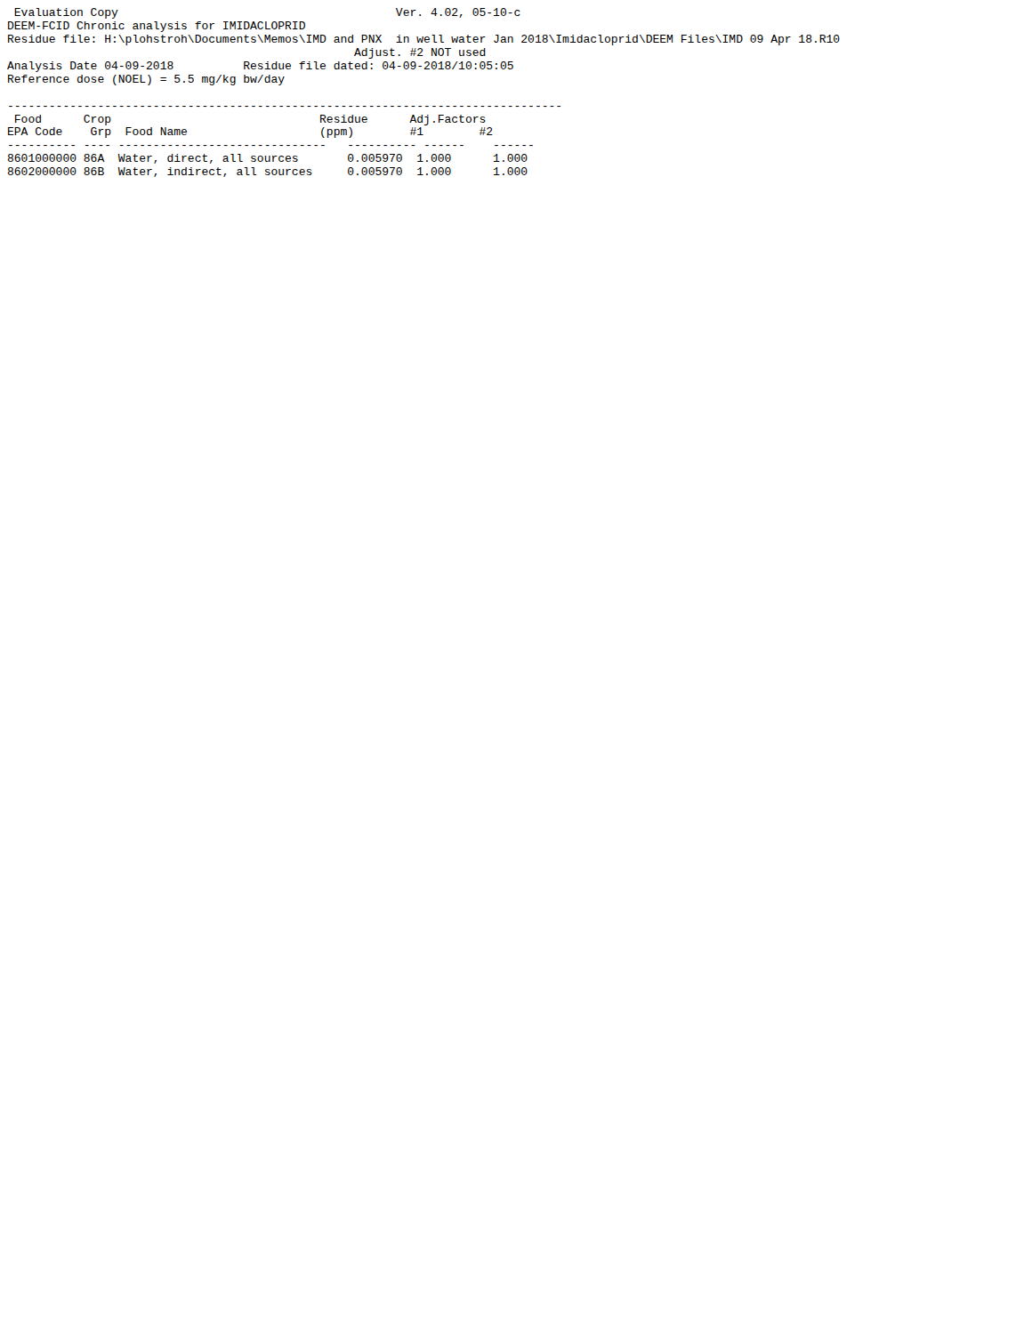Evaluation Copy                                        Ver. 4.02, 05-10-c
DEEM-FCID Chronic analysis for IMIDACLOPRID
Residue file: H:\plohstroh\Documents\Memos\IMD and PNX  in well water Jan 2018\Imidacloprid\DEEM Files\IMD 09 Apr 18.R10
                                                  Adjust. #2 NOT used
Analysis Date 04-09-2018          Residue file dated: 04-09-2018/10:05:05
Reference dose (NOEL) = 5.5 mg/kg bw/day

--------------------------------------------------------------------------------
 Food      Crop                              Residue      Adj.Factors
EPA Code    Grp  Food Name                   (ppm)        #1        #2
---------- ---- ------------------------------   ---------- ------    ------
8601000000 86A  Water, direct, all sources       0.005970  1.000      1.000
8602000000 86B  Water, indirect, all sources     0.005970  1.000      1.000